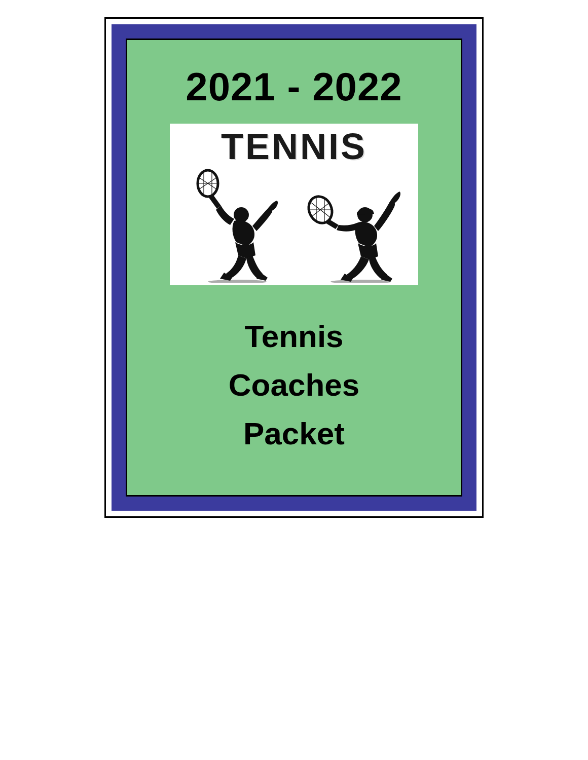2021 - 2022
TENNIS
Tennis Coaches Packet